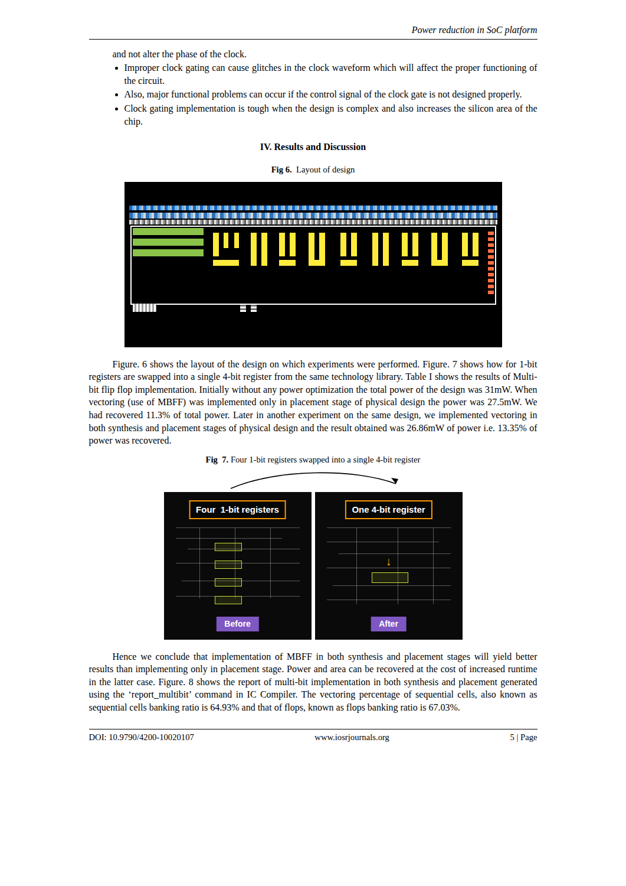Power reduction in SoC platform
and not alter the phase of the clock.
Improper clock gating can cause glitches in the clock waveform which will affect the proper functioning of the circuit.
Also, major functional problems can occur if the control signal of the clock gate is not designed properly.
Clock gating implementation is tough when the design is complex and also increases the silicon area of the chip.
IV. Results and Discussion
Fig 6. Layout of design
Figure. 6 shows the layout of the design on which experiments were performed. Figure. 7 shows how for 1-bit registers are swapped into a single 4-bit register from the same technology library. Table I shows the results of Multi-bit flip flop implementation. Initially without any power optimization the total power of the design was 31mW. When vectoring (use of MBFF) was implemented only in placement stage of physical design the power was 27.5mW. We had recovered 11.3% of total power. Later in another experiment on the same design, we implemented vectoring in both synthesis and placement stages of physical design and the result obtained was 26.86mW of power i.e. 13.35% of power was recovered.
Fig 7. Four 1-bit registers swapped into a single 4-bit register
Four 1-bit registers
Before
One 4-bit register
↓
After
Hence we conclude that implementation of MBFF in both synthesis and placement stages will yield better results than implementing only in placement stage. Power and area can be recovered at the cost of increased runtime in the latter case. Figure. 8 shows the report of multi-bit implementation in both synthesis and placement generated using the ‘report_multibit’ command in IC Compiler. The vectoring percentage of sequential cells, also known as sequential cells banking ratio is 64.93% and that of flops, known as flops banking ratio is 67.03%.
DOI: 10.9790/4200-10020107 www.iosrjournals.org 5 | Page